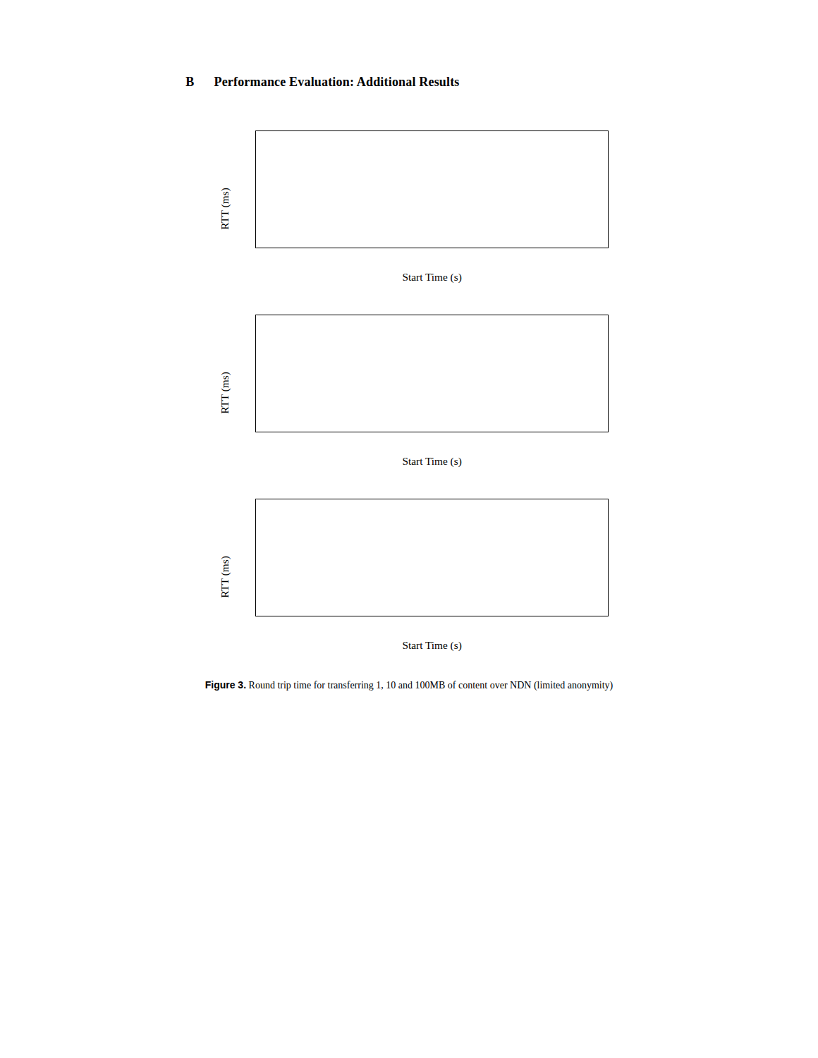BPerformance Evaluation: Additional Results
RTT (ms)
Start Time (s)
RTT (ms)
Start Time (s)
RTT (ms)
Start Time (s)
Figure 3. Round trip time for transferring 1, 10 and 100MB of content over NDN (limited anonymity)